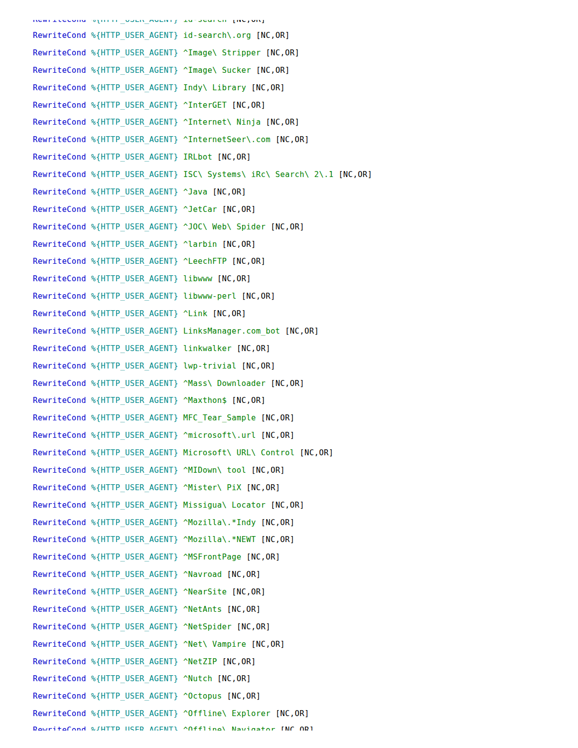RewriteCond %{HTTP_USER_AGENT} id-search [NC,OR]
RewriteCond %{HTTP_USER_AGENT} id-search\.org [NC,OR]
RewriteCond %{HTTP_USER_AGENT} ^Image\ Stripper [NC,OR]
RewriteCond %{HTTP_USER_AGENT} ^Image\ Sucker [NC,OR]
RewriteCond %{HTTP_USER_AGENT} Indy\ Library [NC,OR]
RewriteCond %{HTTP_USER_AGENT} ^InterGET [NC,OR]
RewriteCond %{HTTP_USER_AGENT} ^Internet\ Ninja [NC,OR]
RewriteCond %{HTTP_USER_AGENT} ^InternetSeer\.com [NC,OR]
RewriteCond %{HTTP_USER_AGENT} IRLbot [NC,OR]
RewriteCond %{HTTP_USER_AGENT} ISC\ Systems\ iRc\ Search\ 2\.1 [NC,OR]
RewriteCond %{HTTP_USER_AGENT} ^Java [NC,OR]
RewriteCond %{HTTP_USER_AGENT} ^JetCar [NC,OR]
RewriteCond %{HTTP_USER_AGENT} ^JOC\ Web\ Spider [NC,OR]
RewriteCond %{HTTP_USER_AGENT} ^larbin [NC,OR]
RewriteCond %{HTTP_USER_AGENT} ^LeechFTP [NC,OR]
RewriteCond %{HTTP_USER_AGENT} libwww [NC,OR]
RewriteCond %{HTTP_USER_AGENT} libwww-perl [NC,OR]
RewriteCond %{HTTP_USER_AGENT} ^Link [NC,OR]
RewriteCond %{HTTP_USER_AGENT} LinksManager.com_bot [NC,OR]
RewriteCond %{HTTP_USER_AGENT} linkwalker [NC,OR]
RewriteCond %{HTTP_USER_AGENT} lwp-trivial [NC,OR]
RewriteCond %{HTTP_USER_AGENT} ^Mass\ Downloader [NC,OR]
RewriteCond %{HTTP_USER_AGENT} ^Maxthon$ [NC,OR]
RewriteCond %{HTTP_USER_AGENT} MFC_Tear_Sample [NC,OR]
RewriteCond %{HTTP_USER_AGENT} ^microsoft\.url [NC,OR]
RewriteCond %{HTTP_USER_AGENT} Microsoft\ URL\ Control [NC,OR]
RewriteCond %{HTTP_USER_AGENT} ^MIDown\ tool [NC,OR]
RewriteCond %{HTTP_USER_AGENT} ^Mister\ PiX [NC,OR]
RewriteCond %{HTTP_USER_AGENT} Missigua\ Locator [NC,OR]
RewriteCond %{HTTP_USER_AGENT} ^Mozilla\.*Indy [NC,OR]
RewriteCond %{HTTP_USER_AGENT} ^Mozilla\.*NEWT [NC,OR]
RewriteCond %{HTTP_USER_AGENT} ^MSFrontPage [NC,OR]
RewriteCond %{HTTP_USER_AGENT} ^Navroad [NC,OR]
RewriteCond %{HTTP_USER_AGENT} ^NearSite [NC,OR]
RewriteCond %{HTTP_USER_AGENT} ^NetAnts [NC,OR]
RewriteCond %{HTTP_USER_AGENT} ^NetSpider [NC,OR]
RewriteCond %{HTTP_USER_AGENT} ^Net\ Vampire [NC,OR]
RewriteCond %{HTTP_USER_AGENT} ^NetZIP [NC,OR]
RewriteCond %{HTTP_USER_AGENT} ^Nutch [NC,OR]
RewriteCond %{HTTP_USER_AGENT} ^Octopus [NC,OR]
RewriteCond %{HTTP_USER_AGENT} ^Offline\ Explorer [NC,OR]
RewriteCond %{HTTP_USER_AGENT} ^Offline\ Navigator [NC,OR]